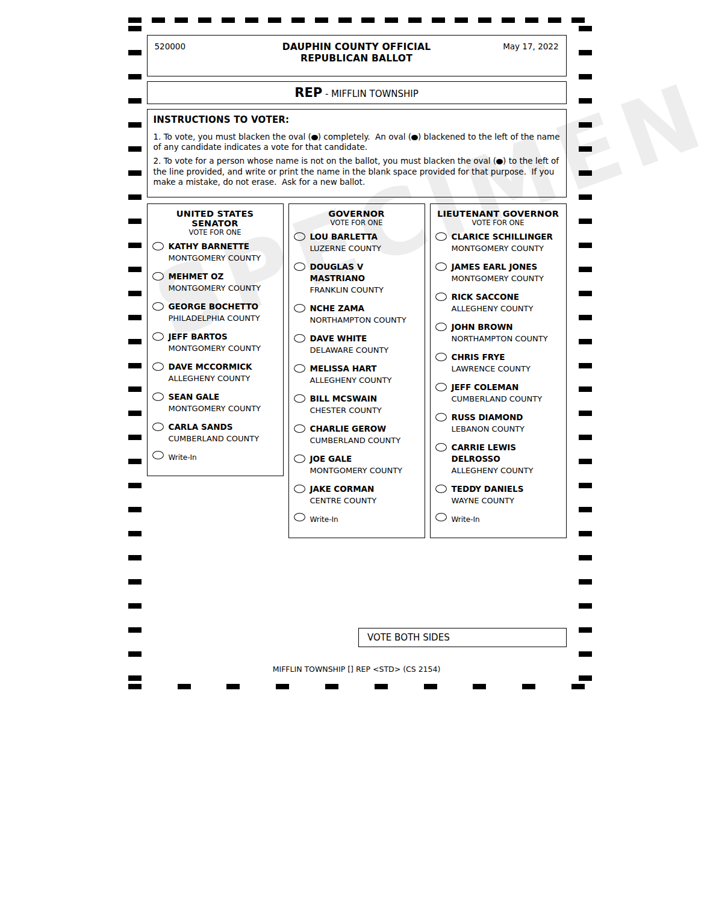SPECIMEN
520000
May 17, 2022
DAUPHIN COUNTY OFFICIAL
REPUBLICAN BALLOT
REP - MIFFLIN TOWNSHIP
INSTRUCTIONS TO VOTER:
1. To vote, you must blacken the oval ( ) completely. An oval ( ) blackened to the left of the name of any candidate indicates a vote for that candidate.
2. To vote for a person whose name is not on the ballot, you must blacken the oval ( ) to the left of the line provided, and write or print the name in the blank space provided for that purpose. If you make a mistake, do not erase. Ask for a new ballot.
UNITED STATES SENATOR
VOTE FOR ONE
KATHY BARNETTE
MONTGOMERY COUNTY
MEHMET OZ
MONTGOMERY COUNTY
GEORGE BOCHETTO
PHILADELPHIA COUNTY
JEFF BARTOS
MONTGOMERY COUNTY
DAVE MCCORMICK
ALLEGHENY COUNTY
SEAN GALE
MONTGOMERY COUNTY
CARLA SANDS
CUMBERLAND COUNTY
Write-In
GOVERNOR
VOTE FOR ONE
LOU BARLETTA
LUZERNE COUNTY
DOUGLAS V MASTRIANO
FRANKLIN COUNTY
NCHE ZAMA
NORTHAMPTON COUNTY
DAVE WHITE
DELAWARE COUNTY
MELISSA HART
ALLEGHENY COUNTY
BILL MCSWAIN
CHESTER COUNTY
CHARLIE GEROW
CUMBERLAND COUNTY
JOE GALE
MONTGOMERY COUNTY
JAKE CORMAN
CENTRE COUNTY
Write-In
LIEUTENANT GOVERNOR
VOTE FOR ONE
CLARICE SCHILLINGER
MONTGOMERY COUNTY
JAMES EARL JONES
MONTGOMERY COUNTY
RICK SACCONE
ALLEGHENY COUNTY
JOHN BROWN
NORTHAMPTON COUNTY
CHRIS FRYE
LAWRENCE COUNTY
JEFF COLEMAN
CUMBERLAND COUNTY
RUSS DIAMOND
LEBANON COUNTY
CARRIE LEWIS DELROSSO
ALLEGHENY COUNTY
TEDDY DANIELS
WAYNE COUNTY
Write-In
VOTE BOTH SIDES
MIFFLIN TOWNSHIP [] REP <STD> (CS 2154)